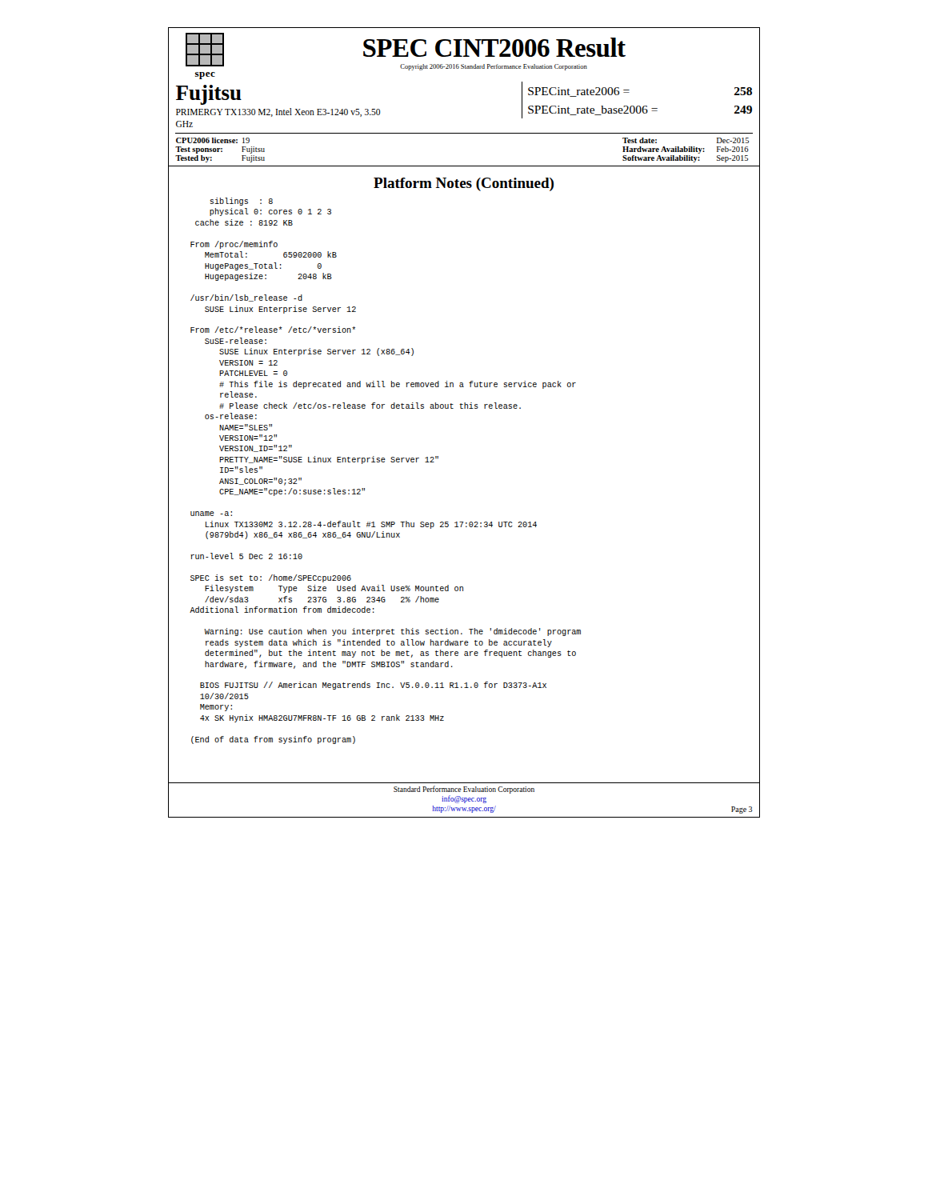spec
SPEC CINT2006 Result
Copyright 2006-2016 Standard Performance Evaluation Corporation
Fujitsu
PRIMERGY TX1330 M2, Intel Xeon E3-1240 v5, 3.50
GHz
SPECint_rate2006 =258
SPECint_rate_base2006 =249
| CPU2006 license: | 19 |
| Test sponsor: | Fujitsu |
| Tested by: | Fujitsu |
| Test date: | Dec-2015 |
| Hardware Availability: | Feb-2016 |
| Software Availability: | Sep-2015 |
Platform Notes (Continued)
    siblings  : 8
    physical 0: cores 0 1 2 3
 cache size : 8192 KB

From /proc/meminfo
   MemTotal:       65902000 kB
   HugePages_Total:       0
   Hugepagesize:      2048 kB

/usr/bin/lsb_release -d
   SUSE Linux Enterprise Server 12

From /etc/*release* /etc/*version*
   SuSE-release:
      SUSE Linux Enterprise Server 12 (x86_64)
      VERSION = 12
      PATCHLEVEL = 0
      # This file is deprecated and will be removed in a future service pack or
      release.
      # Please check /etc/os-release for details about this release.
   os-release:
      NAME="SLES"
      VERSION="12"
      VERSION_ID="12"
      PRETTY_NAME="SUSE Linux Enterprise Server 12"
      ID="sles"
      ANSI_COLOR="0;32"
      CPE_NAME="cpe:/o:suse:sles:12"

uname -a:
   Linux TX1330M2 3.12.28-4-default #1 SMP Thu Sep 25 17:02:34 UTC 2014
   (9879bd4) x86_64 x86_64 x86_64 GNU/Linux

run-level 5 Dec 2 16:10

SPEC is set to: /home/SPECcpu2006
   Filesystem     Type  Size  Used Avail Use% Mounted on
   /dev/sda3      xfs   237G  3.8G  234G   2% /home
Additional information from dmidecode:

   Warning: Use caution when you interpret this section. The 'dmidecode' program
   reads system data which is "intended to allow hardware to be accurately
   determined", but the intent may not be met, as there are frequent changes to
   hardware, firmware, and the "DMTF SMBIOS" standard.

  BIOS FUJITSU // American Megatrends Inc. V5.0.0.11 R1.1.0 for D3373-A1x
  10/30/2015
  Memory:
  4x SK Hynix HMA82GU7MFR8N-TF 16 GB 2 rank 2133 MHz

(End of data from sysinfo program)
Standard Performance Evaluation Corporation
info@spec.org
http://www.spec.org/
Page 3